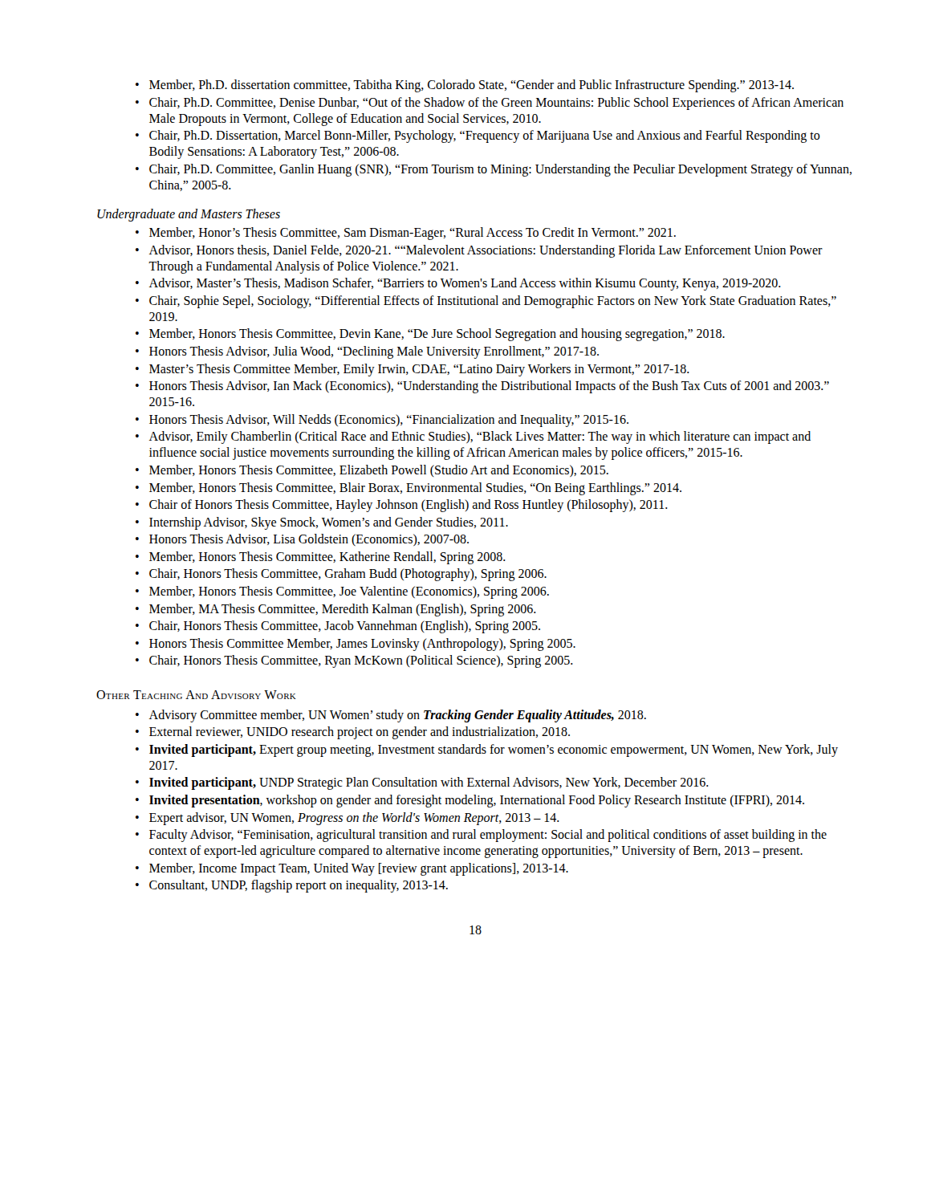Member, Ph.D. dissertation committee, Tabitha King, Colorado State, “Gender and Public Infrastructure Spending.” 2013-14.
Chair, Ph.D. Committee, Denise Dunbar, “Out of the Shadow of the Green Mountains: Public School Experiences of African American Male Dropouts in Vermont, College of Education and Social Services, 2010.
Chair, Ph.D. Dissertation, Marcel Bonn-Miller, Psychology, “Frequency of Marijuana Use and Anxious and Fearful Responding to Bodily Sensations: A Laboratory Test,” 2006-08.
Chair, Ph.D. Committee, Ganlin Huang (SNR), “From Tourism to Mining: Understanding the Peculiar Development Strategy of Yunnan, China,” 2005-8.
Undergraduate and Masters Theses
Member, Honor’s Thesis Committee, Sam Disman-Eager, “Rural Access To Credit In Vermont.” 2021.
Advisor, Honors thesis, Daniel Felde, 2020-21. ““Malevolent Associations: Understanding Florida Law Enforcement Union Power Through a Fundamental Analysis of Police Violence.” 2021.
Advisor, Master’s Thesis, Madison Schafer, “Barriers to Women's Land Access within Kisumu County, Kenya, 2019-2020.
Chair, Sophie Sepel, Sociology, “Differential Effects of Institutional and Demographic Factors on New York State Graduation Rates,” 2019.
Member, Honors Thesis Committee, Devin Kane, “De Jure School Segregation and housing segregation,” 2018.
Honors Thesis Advisor, Julia Wood, “Declining Male University Enrollment,” 2017-18.
Master’s Thesis Committee Member, Emily Irwin, CDAE, “Latino Dairy Workers in Vermont,” 2017-18.
Honors Thesis Advisor, Ian Mack (Economics), “Understanding the Distributional Impacts of the Bush Tax Cuts of 2001 and 2003.” 2015-16.
Honors Thesis Advisor, Will Nedds (Economics), “Financialization and Inequality,” 2015-16.
Advisor, Emily Chamberlin (Critical Race and Ethnic Studies), “Black Lives Matter: The way in which literature can impact and influence social justice movements surrounding the killing of African American males by police officers,” 2015-16.
Member, Honors Thesis Committee, Elizabeth Powell (Studio Art and Economics), 2015.
Member, Honors Thesis Committee, Blair Borax, Environmental Studies, “On Being Earthlings.” 2014.
Chair of Honors Thesis Committee, Hayley Johnson (English) and Ross Huntley (Philosophy), 2011.
Internship Advisor, Skye Smock, Women’s and Gender Studies, 2011.
Honors Thesis Advisor, Lisa Goldstein (Economics), 2007-08.
Member, Honors Thesis Committee, Katherine Rendall, Spring 2008.
Chair, Honors Thesis Committee, Graham Budd (Photography), Spring 2006.
Member, Honors Thesis Committee, Joe Valentine (Economics), Spring 2006.
Member, MA Thesis Committee, Meredith Kalman (English), Spring 2006.
Chair, Honors Thesis Committee, Jacob Vannehman (English), Spring 2005.
Honors Thesis Committee Member, James Lovinsky (Anthropology), Spring 2005.
Chair, Honors Thesis Committee, Ryan McKown (Political Science), Spring 2005.
Other Teaching And Advisory Work
Advisory Committee member, UN Women’ study on Tracking Gender Equality Attitudes, 2018.
External reviewer, UNIDO research project on gender and industrialization, 2018.
Invited participant, Expert group meeting, Investment standards for women’s economic empowerment, UN Women, New York, July 2017.
Invited participant, UNDP Strategic Plan Consultation with External Advisors, New York, December 2016.
Invited presentation, workshop on gender and foresight modeling, International Food Policy Research Institute (IFPRI), 2014.
Expert advisor, UN Women, Progress on the World's Women Report, 2013 – 14.
Faculty Advisor, “Feminisation, agricultural transition and rural employment: Social and political conditions of asset building in the context of export-led agriculture compared to alternative income generating opportunities,” University of Bern, 2013 – present.
Member, Income Impact Team, United Way [review grant applications], 2013-14.
Consultant, UNDP, flagship report on inequality, 2013-14.
18